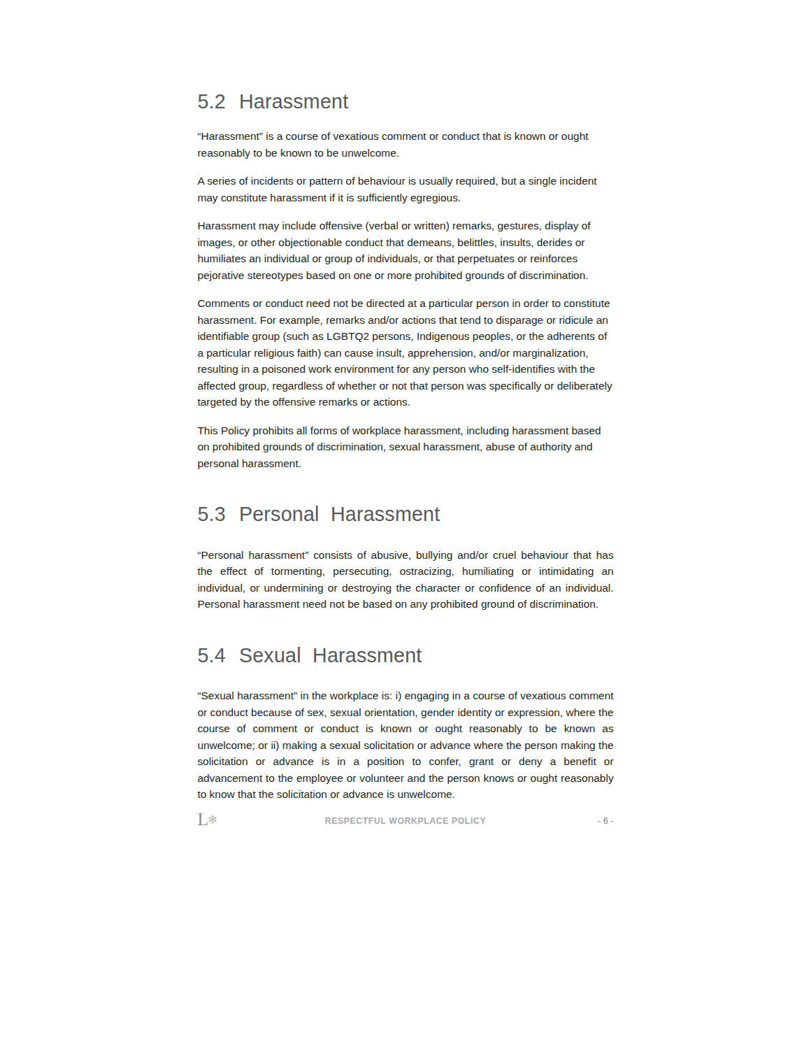5.2 Harassment
“Harassment” is a course of vexatious comment or conduct that is known or ought reasonably to be known to be unwelcome.
A series of incidents or pattern of behaviour is usually required, but a single incident may constitute harassment if it is sufficiently egregious.
Harassment may include offensive (verbal or written) remarks, gestures, display of images, or other objectionable conduct that demeans, belittles, insults, derides or humiliates an individual or group of individuals, or that perpetuates or reinforces pejorative stereotypes based on one or more prohibited grounds of discrimination.
Comments or conduct need not be directed at a particular person in order to constitute harassment. For example, remarks and/or actions that tend to disparage or ridicule an identifiable group (such as LGBTQ2 persons, Indigenous peoples, or the adherents of a particular religious faith) can cause insult, apprehension, and/or marginalization, resulting in a poisoned work environment for any person who self-identifies with the affected group, regardless of whether or not that person was specifically or deliberately targeted by the offensive remarks or actions.
This Policy prohibits all forms of workplace harassment, including harassment based on prohibited grounds of discrimination, sexual harassment, abuse of authority and personal harassment.
5.3 Personal Harassment
“Personal harassment” consists of abusive, bullying and/or cruel behaviour that has the effect of tormenting, persecuting, ostracizing, humiliating or intimidating an individual, or undermining or destroying the character or confidence of an individual. Personal harassment need not be based on any prohibited ground of discrimination.
5.4 Sexual Harassment
“Sexual harassment” in the workplace is: i) engaging in a course of vexatious comment or conduct because of sex, sexual orientation, gender identity or expression, where the course of comment or conduct is known or ought reasonably to be known as unwelcome; or ii) making a sexual solicitation or advance where the person making the solicitation or advance is in a position to confer, grant or deny a benefit or advancement to the employee or volunteer and the person knows or ought reasonably to know that the solicitation or advance is unwelcome.
L❄
RESPECTFUL WORKPLACE POLICY
- 6 -